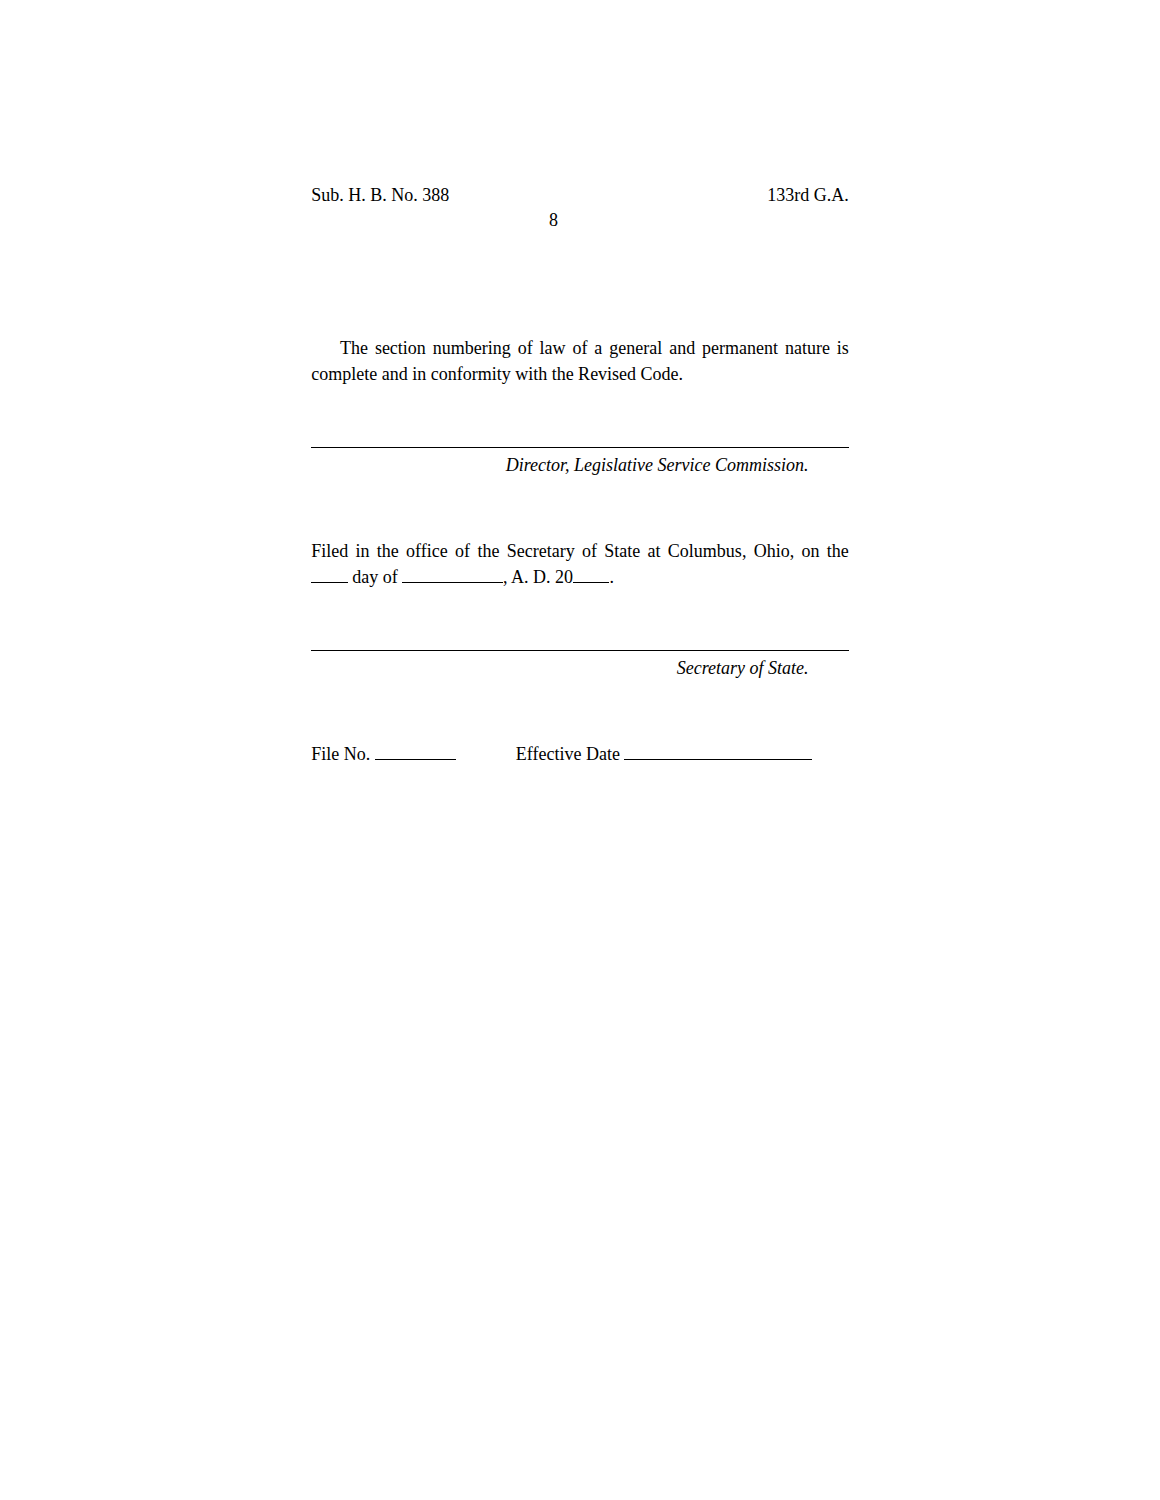Sub. H. B. No. 388 133rd G.A.
8
The section numbering of law of a general and permanent nature is complete and in conformity with the Revised Code.
Director, Legislative Service Commission.
Filed in the office of the Secretary of State at Columbus, Ohio, on the day of , A. D. 20 .
Secretary of State.
File No. Effective Date